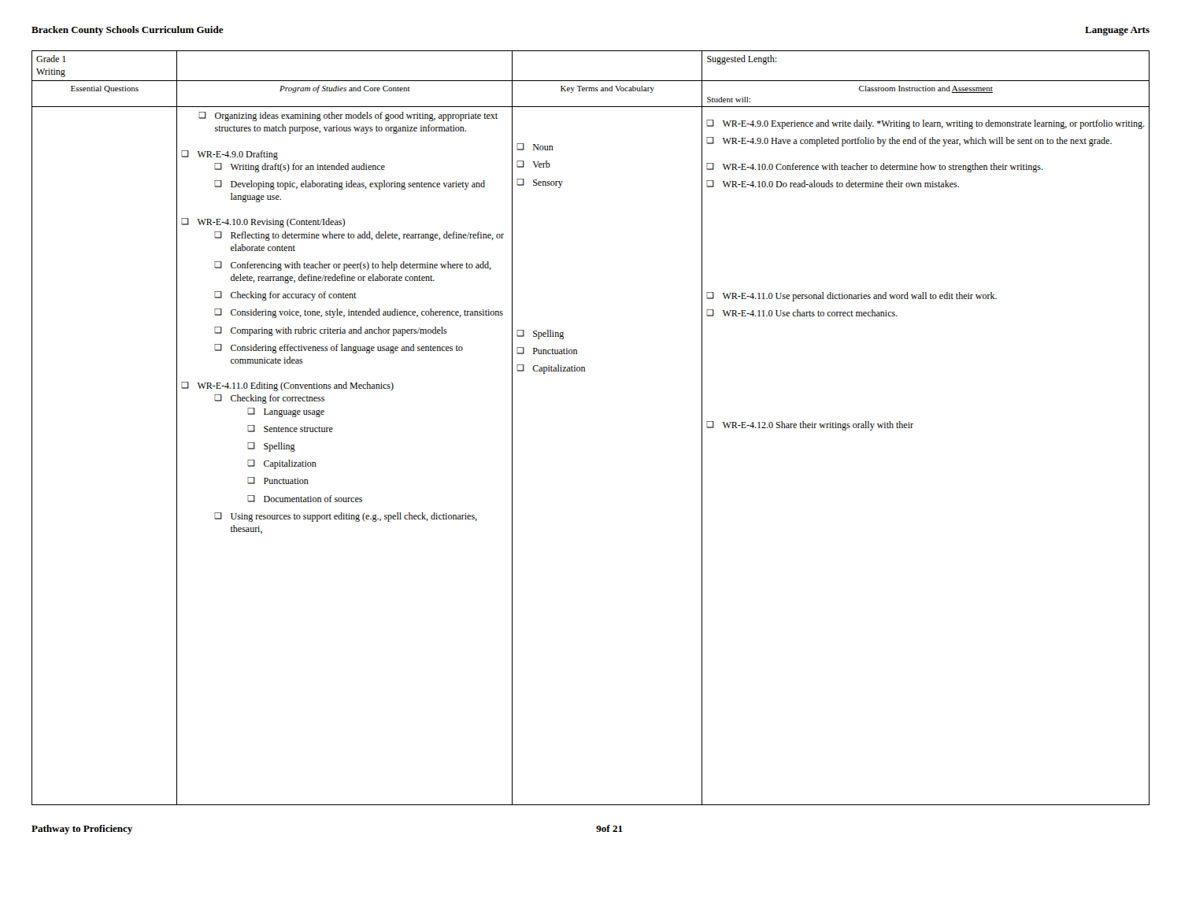Bracken County Schools Curriculum Guide
Language Arts
| Grade 1 Writing | | | Suggested Length: |
| Essential Questions | Program of Studies and Core Content | Key Terms and Vocabulary | Classroom Instruction and Assessment Student will: |
| | Organizing ideas examining other models of good writing, appropriate text structures to match purpose, various ways to organize information. WR-E-4.9.0 Drafting Writing draft(s) for an intended audience Developing topic, elaborating ideas, exploring sentence variety and language use. WR-E-4.10.0 Revising (Content/Ideas) Reflecting to determine where to add, delete, rearrange, define/refine, or elaborate content Conferencing with teacher or peer(s) to help determine where to add, delete, rearrange, define/redefine or elaborate content. Checking for accuracy of content Considering voice, tone, style, intended audience, coherence, transitions Comparing with rubric criteria and anchor papers/models Considering effectiveness of language usage and sentences to communicate ideas WR-E-4.11.0 Editing (Conventions and Mechanics) Checking for correctness Language usage Sentence structure Spelling Capitalization Punctuation Documentation of sources Using resources to support editing (e.g., spell check, dictionaries, thesauri, | Noun Verb Sensory Spelling Punctuation Capitalization | WR-E-4.9.0 Experience and write daily. *Writing to learn, writing to demonstrate learning, or portfolio writing. WR-E-4.9.0 Have a completed portfolio by the end of the year, which will be sent on to the next grade. WR-E-4.10.0 Conference with teacher to determine how to strengthen their writings. WR-E-4.10.0 Do read-alouds to determine their own mistakes. WR-E-4.11.0 Use personal dictionaries and word wall to edit their work. WR-E-4.11.0 Use charts to correct mechanics. WR-E-4.12.0 Share their writings orally with their |
Pathway to Proficiency
9of 21